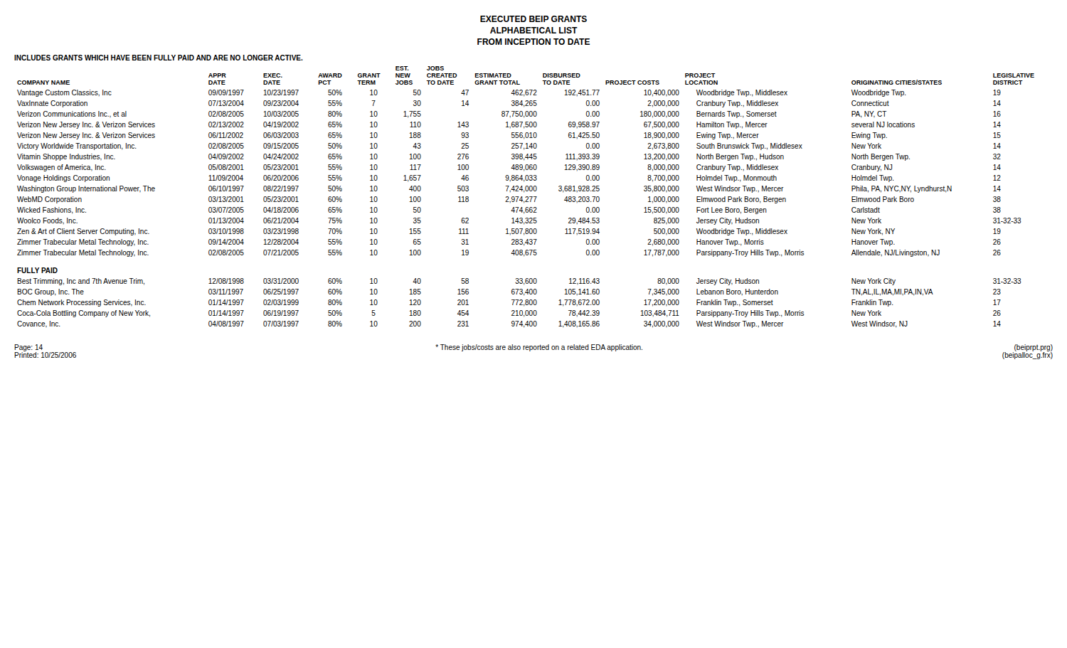EXECUTED BEIP GRANTS
ALPHABETICAL LIST
FROM INCEPTION TO DATE
INCLUDES GRANTS WHICH HAVE BEEN FULLY PAID AND ARE NO LONGER ACTIVE.
| COMPANY NAME | APPR DATE | EXEC. DATE | AWARD PCT | GRANT TERM | EST. NEW JOBS | JOBS CREATED TO DATE | ESTIMATED GRANT TOTAL | DISBURSED TO DATE | PROJECT COSTS | PROJECT LOCATION | ORIGINATING CITIES/STATES | LEGISLATIVE DISTRICT |
| --- | --- | --- | --- | --- | --- | --- | --- | --- | --- | --- | --- | --- |
| Vantage Custom Classics, Inc | 09/09/1997 | 10/23/1997 | 50% | 10 | 50 | 47 | 462,672 | 192,451.77 | 10,400,000 | Woodbridge Twp., Middlesex | Woodbridge Twp. | 19 |
| VaxInnate Corporation | 07/13/2004 | 09/23/2004 | 55% | 7 | 30 | 14 | 384,265 | 0.00 | 2,000,000 | Cranbury Twp., Middlesex | Connecticut | 14 |
| Verizon Communications Inc., et al | 02/08/2005 | 10/03/2005 | 80% | 10 | 1,755 | | 87,750,000 | 0.00 | 180,000,000 | Bernards Twp., Somerset | PA, NY, CT | 16 |
| Verizon New Jersey Inc. & Verizon Services | 02/13/2002 | 04/19/2002 | 65% | 10 | 110 | 143 | 1,687,500 | 69,958.97 | 67,500,000 | Hamilton Twp., Mercer | several NJ locations | 14 |
| Verizon New Jersey Inc. & Verizon Services | 06/11/2002 | 06/03/2003 | 65% | 10 | 188 | 93 | 556,010 | 61,425.50 | 18,900,000 | Ewing Twp., Mercer | Ewing Twp. | 15 |
| Victory Worldwide Transportation, Inc. | 02/08/2005 | 09/15/2005 | 50% | 10 | 43 | 25 | 257,140 | 0.00 | 2,673,800 | South Brunswick Twp., Middlesex | New York | 14 |
| Vitamin Shoppe Industries, Inc. | 04/09/2002 | 04/24/2002 | 65% | 10 | 100 | 276 | 398,445 | 111,393.39 | 13,200,000 | North Bergen Twp., Hudson | North Bergen Twp. | 32 |
| Volkswagen of America, Inc. | 05/08/2001 | 05/23/2001 | 55% | 10 | 117 | 100 | 489,060 | 129,390.89 | 8,000,000 | Cranbury Twp., Middlesex | Cranbury, NJ | 14 |
| Vonage Holdings Corporation | 11/09/2004 | 06/20/2006 | 55% | 10 | 1,657 | 46 | 9,864,033 | 0.00 | 8,700,000 | Holmdel Twp., Monmouth | Holmdel Twp. | 12 |
| Washington Group International Power, The | 06/10/1997 | 08/22/1997 | 50% | 10 | 400 | 503 | 7,424,000 | 3,681,928.25 | 35,800,000 | West Windsor Twp., Mercer | Phila, PA, NYC,NY, Lyndhurst,N | 14 |
| WebMD Corporation | 03/13/2001 | 05/23/2001 | 60% | 10 | 100 | 118 | 2,974,277 | 483,203.70 | 1,000,000 | Elmwood Park Boro, Bergen | Elmwood Park Boro | 38 |
| Wicked Fashions, Inc. | 03/07/2005 | 04/18/2006 | 65% | 10 | 50 | | 474,662 | 0.00 | 15,500,000 | Fort Lee Boro, Bergen | Carlstadt | 38 |
| Woolco Foods, Inc. | 01/13/2004 | 06/21/2004 | 75% | 10 | 35 | 62 | 143,325 | 29,484.53 | 825,000 | Jersey City, Hudson | New York | 31-32-33 |
| Zen & Art of Client Server Computing, Inc. | 03/10/1998 | 03/23/1998 | 70% | 10 | 155 | 111 | 1,507,800 | 117,519.94 | 500,000 | Woodbridge Twp., Middlesex | New York, NY | 19 |
| Zimmer Trabecular Metal Technology, Inc. | 09/14/2004 | 12/28/2004 | 55% | 10 | 65 | 31 | 283,437 | 0.00 | 2,680,000 | Hanover Twp., Morris | Hanover Twp. | 26 |
| Zimmer Trabecular Metal Technology, Inc. | 02/08/2005 | 07/21/2005 | 55% | 10 | 100 | 19 | 408,675 | 0.00 | 17,787,000 | Parsippany-Troy Hills Twp., Morris | Allendale, NJ/Livingston, NJ | 26 |
| FULLY PAID |
| Best Trimming, Inc and 7th Avenue Trim, | 12/08/1998 | 03/31/2000 | 60% | 10 | 40 | 58 | 33,600 | 12,116.43 | 80,000 | Jersey City, Hudson | New York City | 31-32-33 |
| BOC Group, Inc. The | 03/11/1997 | 06/25/1997 | 60% | 10 | 185 | 156 | 673,400 | 105,141.60 | 7,345,000 | Lebanon Boro, Hunterdon | TN,AL,IL,MA,MI,PA,IN,VA | 23 |
| Chem Network Processing Services, Inc. | 01/14/1997 | 02/03/1999 | 80% | 10 | 120 | 201 | 772,800 | 1,778,672.00 | 17,200,000 | Franklin Twp., Somerset | Franklin Twp. | 17 |
| Coca-Cola Bottling Company of New York, | 01/14/1997 | 06/19/1997 | 50% | 5 | 180 | 454 | 210,000 | 78,442.39 | 103,484,711 | Parsippany-Troy Hills Twp., Morris | New York | 26 |
| Covance, Inc. | 04/08/1997 | 07/03/1997 | 80% | 10 | 200 | 231 | 974,400 | 1,408,165.86 | 34,000,000 | West Windsor Twp., Mercer | West Windsor, NJ | 14 |
Page: 14
Printed: 10/25/2006
* These jobs/costs are also reported on a related EDA application.
(beiprpt.prg)
(beipalloc_g.frx)